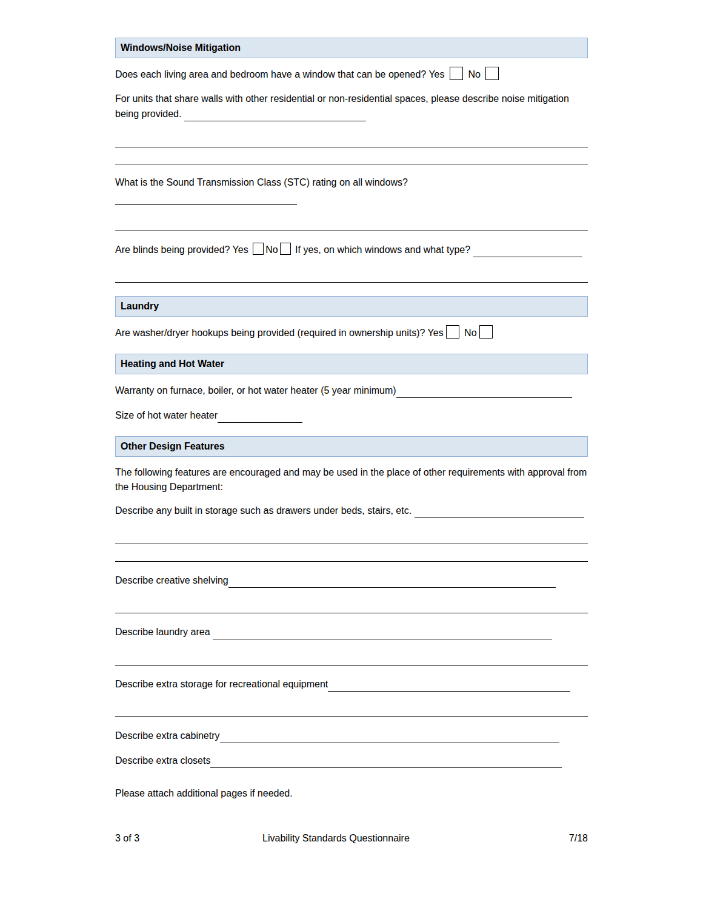Windows/Noise Mitigation
Does each living area and bedroom have a window that can be opened? Yes No
For units that share walls with other residential or non-residential spaces, please describe noise mitigation being provided.
What is the Sound Transmission Class (STC) rating on all windows?
Are blinds being provided? Yes No If yes, on which windows and what type?
Laundry
Are washer/dryer hookups being provided (required in ownership units)? Yes No
Heating and Hot Water
Warranty on furnace, boiler, or hot water heater (5 year minimum)
Size of hot water heater
Other Design Features
The following features are encouraged and may be used in the place of other requirements with approval from the Housing Department:
Describe any built in storage such as drawers under beds, stairs, etc.
Describe creative shelving
Describe laundry area
Describe extra storage for recreational equipment
Describe extra cabinetry
Describe extra closets
Please attach additional pages if needed.
3 of 3 Livability Standards Questionnaire 7/18